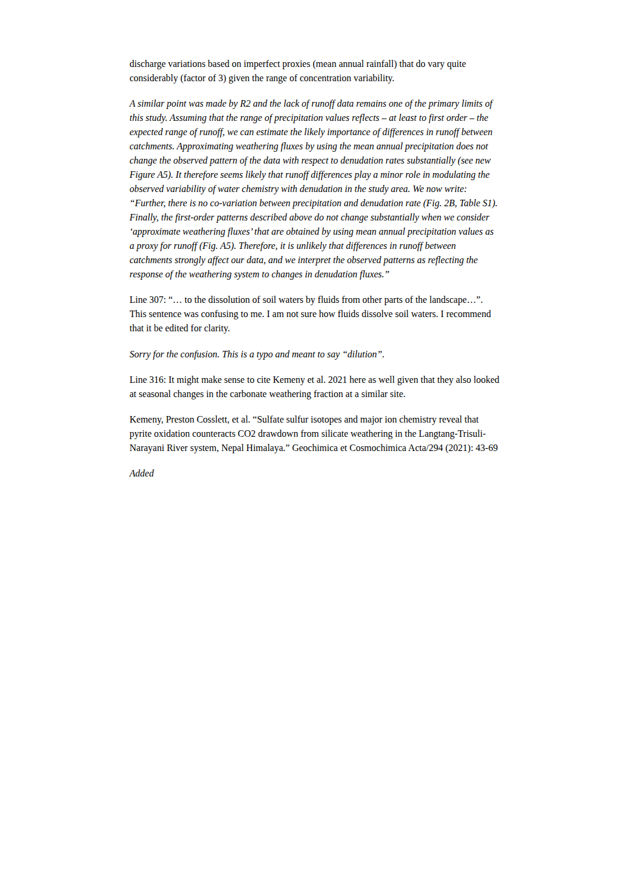discharge variations based on imperfect proxies (mean annual rainfall) that do vary quite considerably (factor of 3) given the range of concentration variability.
A similar point was made by R2 and the lack of runoff data remains one of the primary limits of this study. Assuming that the range of precipitation values reflects – at least to first order – the expected range of runoff, we can estimate the likely importance of differences in runoff between catchments. Approximating weathering fluxes by using the mean annual precipitation does not change the observed pattern of the data with respect to denudation rates substantially (see new Figure A5). It therefore seems likely that runoff differences play a minor role in modulating the observed variability of water chemistry with denudation in the study area. We now write: “Further, there is no co-variation between precipitation and denudation rate (Fig. 2B, Table S1). Finally, the first-order patterns described above do not change substantially when we consider ‘approximate weathering fluxes’ that are obtained by using mean annual precipitation values as a proxy for runoff (Fig. A5). Therefore, it is unlikely that differences in runoff between catchments strongly affect our data, and we interpret the observed patterns as reflecting the response of the weathering system to changes in denudation fluxes.”
Line 307: “… to the dissolution of soil waters by fluids from other parts of the landscape…”. This sentence was confusing to me. I am not sure how fluids dissolve soil waters. I recommend that it be edited for clarity.
Sorry for the confusion. This is a typo and meant to say “dilution”.
Line 316: It might make sense to cite Kemeny et al. 2021 here as well given that they also looked at seasonal changes in the carbonate weathering fraction at a similar site.
Kemeny, Preston Cosslett, et al. “Sulfate sulfur isotopes and major ion chemistry reveal that pyrite oxidation counteracts CO2 drawdown from silicate weathering in the Langtang-Trisuli-Narayani River system, Nepal Himalaya.” Geochimica et Cosmochimica Acta/294 (2021): 43-69
Added